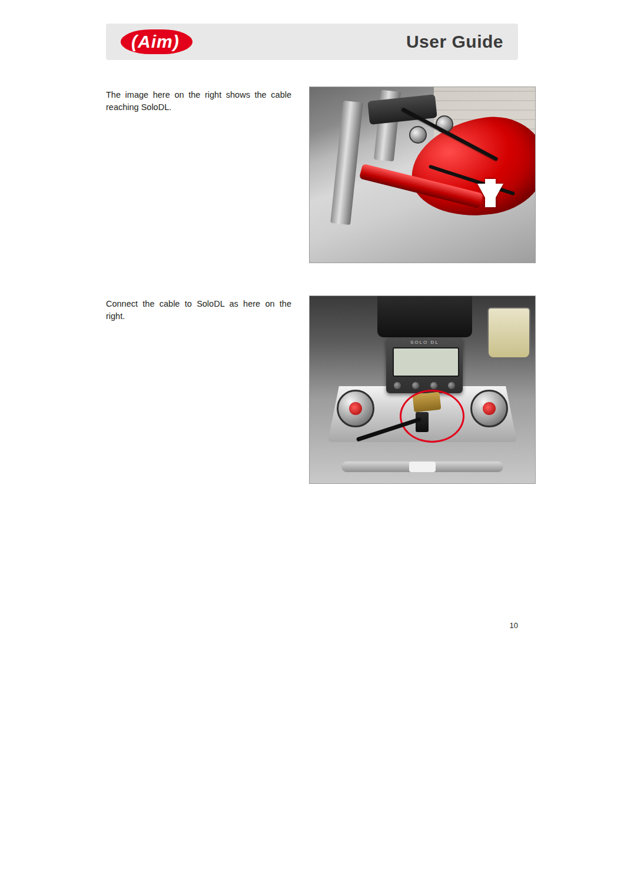Aim User Guide
The image here on the right shows the cable reaching SoloDL.
Connect the cable to SoloDL as here on the right.
SOLO DL
10